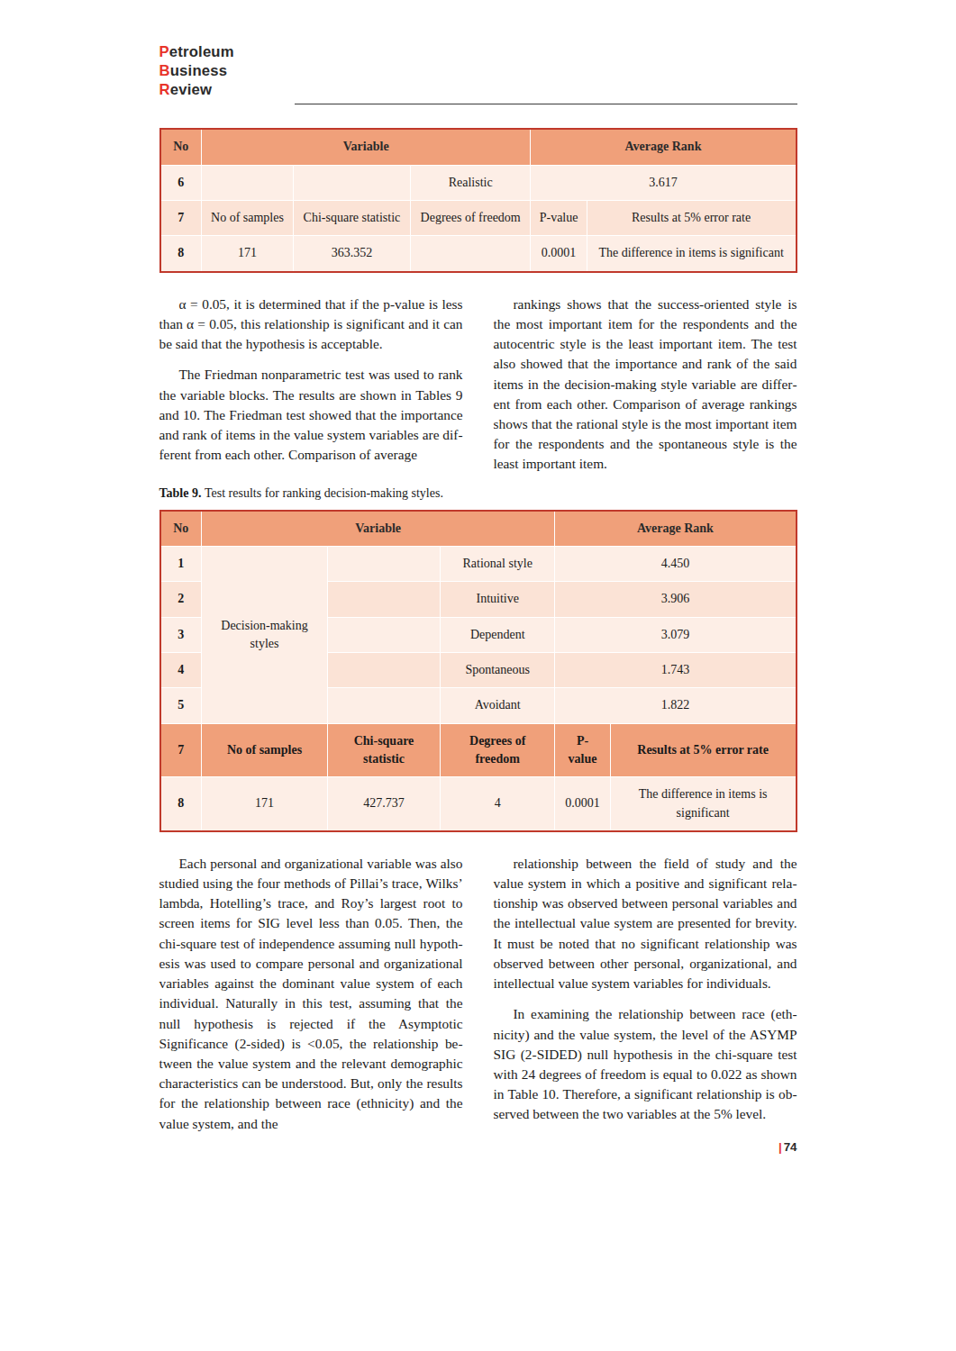Petroleum
Business
Review
| No | Variable | Average Rank |
| --- | --- | --- |
| 6 | | | Realistic | 3.617 |
| 7 | No of samples | Chi-square statistic | Degrees of freedom | P-value | Results at 5% error rate |
| 8 | 171 | 363.352 | | 0.0001 | The difference in items is significant |
α = 0.05, it is determined that if the p-value is less than α = 0.05, this relationship is significant and it can be said that the hypothesis is acceptable.
The Friedman nonparametric test was used to rank the variable blocks. The results are shown in Tables 9 and 10. The Friedman test showed that the importance and rank of items in the value system variables are different from each other. Comparison of average
rankings shows that the success-oriented style is the most important item for the respondents and the autocentric style is the least important item. The test also showed that the importance and rank of the said items in the decision-making style variable are different from each other. Comparison of average rankings shows that the rational style is the most important item for the respondents and the spontaneous style is the least important item.
Table 9. Test results for ranking decision-making styles.
| No | Variable | Average Rank |
| --- | --- | --- |
| 1 | Decision-making styles | | Rational style | 4.450 |
| 2 | | Intuitive | 3.906 |
| 3 | | Dependent | 3.079 |
| 4 | | Spontaneous | 1.743 |
| 5 | | Avoidant | 1.822 |
| 7 | No of samples | Chi-square statistic | Degrees of freedom | P-value | Results at 5% error rate |
| 8 | 171 | 427.737 | 4 | 0.0001 | The difference in items is significant |
Each personal and organizational variable was also studied using the four methods of Pillai’s trace, Wilks’ lambda, Hotelling’s trace, and Roy’s largest root to screen items for SIG level less than 0.05. Then, the chi-square test of independence assuming null hypothesis was used to compare personal and organizational variables against the dominant value system of each individual. Naturally in this test, assuming that the null hypothesis is rejected if the Asymptotic Significance (2-sided) is <0.05, the relationship between the value system and the relevant demographic characteristics can be understood. But, only the results for the relationship between race (ethnicity) and the value system, and the
relationship between the field of study and the value system in which a positive and significant relationship was observed between personal variables and the intellectual value system are presented for brevity. It must be noted that no significant relationship was observed between other personal, organizational, and intellectual value system variables for individuals.
In examining the relationship between race (ethnicity) and the value system, the level of the ASYMP SIG (2-SIDED) null hypothesis in the chi-square test with 24 degrees of freedom is equal to 0.022 as shown in Table 10. Therefore, a significant relationship is observed between the two variables at the 5% level.
|74